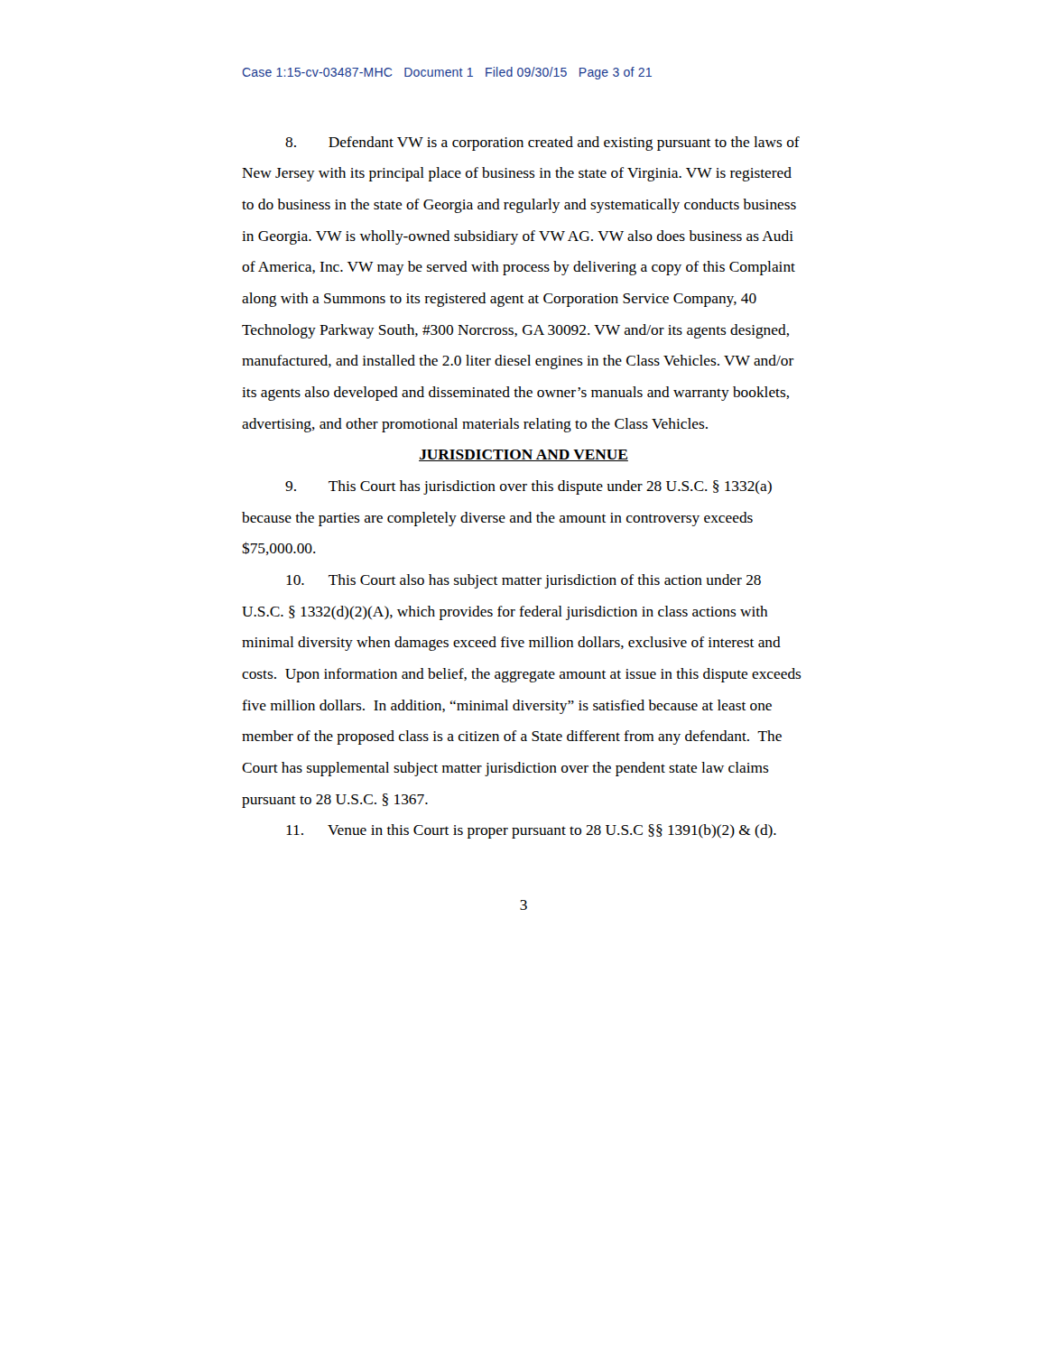Case 1:15-cv-03487-MHC Document 1 Filed 09/30/15 Page 3 of 21
8. Defendant VW is a corporation created and existing pursuant to the laws of New Jersey with its principal place of business in the state of Virginia. VW is registered to do business in the state of Georgia and regularly and systematically conducts business in Georgia. VW is wholly-owned subsidiary of VW AG. VW also does business as Audi of America, Inc. VW may be served with process by delivering a copy of this Complaint along with a Summons to its registered agent at Corporation Service Company, 40 Technology Parkway South, #300 Norcross, GA 30092. VW and/or its agents designed, manufactured, and installed the 2.0 liter diesel engines in the Class Vehicles. VW and/or its agents also developed and disseminated the owner’s manuals and warranty booklets, advertising, and other promotional materials relating to the Class Vehicles.
JURISDICTION AND VENUE
9. This Court has jurisdiction over this dispute under 28 U.S.C. § 1332(a) because the parties are completely diverse and the amount in controversy exceeds $75,000.00.
10. This Court also has subject matter jurisdiction of this action under 28 U.S.C. § 1332(d)(2)(A), which provides for federal jurisdiction in class actions with minimal diversity when damages exceed five million dollars, exclusive of interest and costs. Upon information and belief, the aggregate amount at issue in this dispute exceeds five million dollars. In addition, “minimal diversity” is satisfied because at least one member of the proposed class is a citizen of a State different from any defendant. The Court has supplemental subject matter jurisdiction over the pendent state law claims pursuant to 28 U.S.C. § 1367.
11. Venue in this Court is proper pursuant to 28 U.S.C §§ 1391(b)(2) & (d).
3